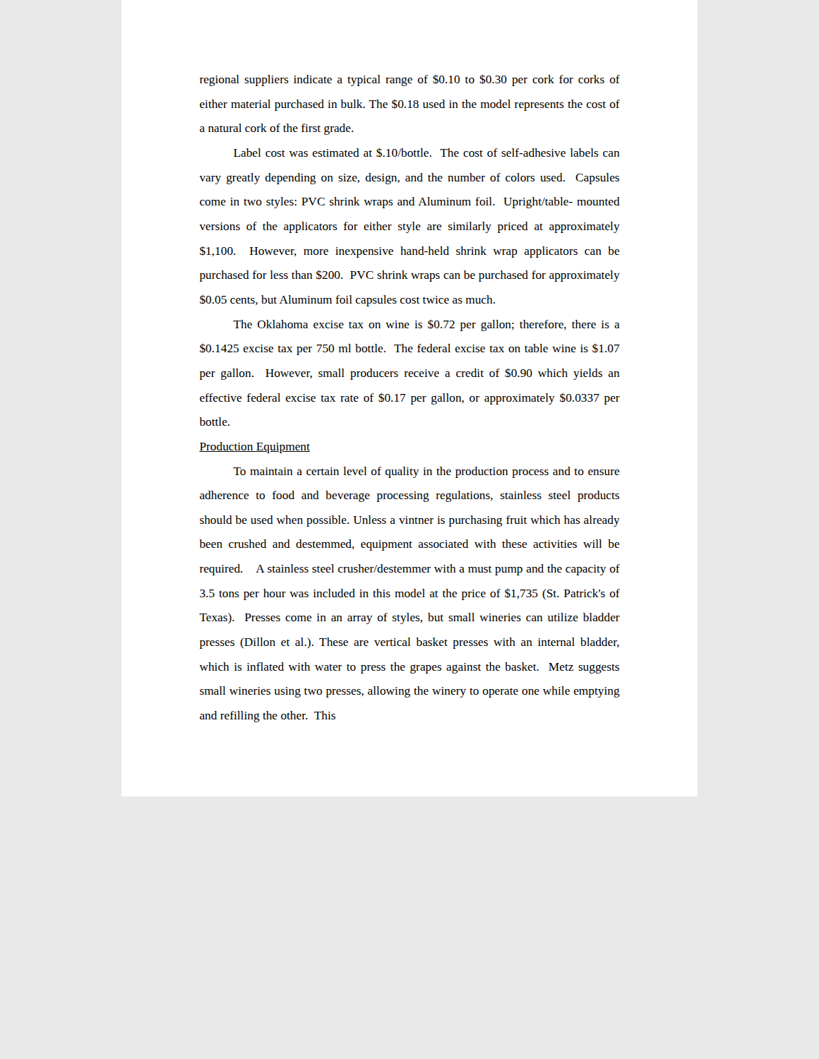regional suppliers indicate a typical range of $0.10 to $0.30 per cork for corks of either material purchased in bulk. The $0.18 used in the model represents the cost of a natural cork of the first grade.
Label cost was estimated at $.10/bottle. The cost of self-adhesive labels can vary greatly depending on size, design, and the number of colors used. Capsules come in two styles: PVC shrink wraps and Aluminum foil. Upright/table- mounted versions of the applicators for either style are similarly priced at approximately $1,100. However, more inexpensive hand-held shrink wrap applicators can be purchased for less than $200. PVC shrink wraps can be purchased for approximately $0.05 cents, but Aluminum foil capsules cost twice as much.
The Oklahoma excise tax on wine is $0.72 per gallon; therefore, there is a $0.1425 excise tax per 750 ml bottle. The federal excise tax on table wine is $1.07 per gallon. However, small producers receive a credit of $0.90 which yields an effective federal excise tax rate of $0.17 per gallon, or approximately $0.0337 per bottle.
Production Equipment
To maintain a certain level of quality in the production process and to ensure adherence to food and beverage processing regulations, stainless steel products should be used when possible. Unless a vintner is purchasing fruit which has already been crushed and destemmed, equipment associated with these activities will be required. A stainless steel crusher/destemmer with a must pump and the capacity of 3.5 tons per hour was included in this model at the price of $1,735 (St. Patrick's of Texas). Presses come in an array of styles, but small wineries can utilize bladder presses (Dillon et al.). These are vertical basket presses with an internal bladder, which is inflated with water to press the grapes against the basket. Metz suggests small wineries using two presses, allowing the winery to operate one while emptying and refilling the other. This